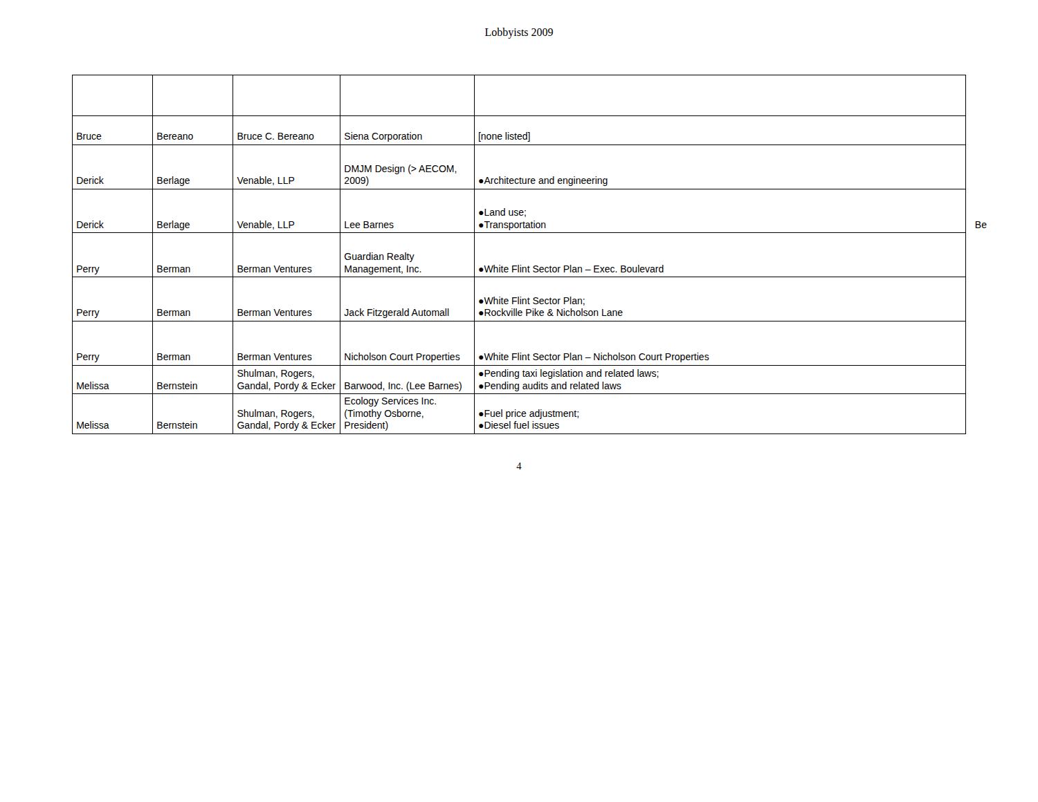Lobbyists 2009
| Bruce | Bereano | Bruce C. Bereano | Siena Corporation | [none listed] |
| Derick | Berlage | Venable, LLP | DMJM Design (> AECOM, 2009) | ●Architecture and engineering |
| Derick | Berlage | Venable, LLP | Lee Barnes | ●Land use; ●Transportation Be |
| Perry | Berman | Berman Ventures | Guardian Realty Management, Inc. | ●White Flint Sector Plan – Exec. Boulevard |
| Perry | Berman | Berman Ventures | Jack Fitzgerald Automall | ●White Flint Sector Plan; ●Rockville Pike & Nicholson Lane |
| Perry | Berman | Berman Ventures | Nicholson Court Properties | ●White Flint Sector Plan – Nicholson Court Properties |
| Melissa | Bernstein | Shulman, Rogers, Gandal, Pordy & Ecker | Barwood, Inc. (Lee Barnes) | ●Pending taxi legislation and related laws; ●Pending audits and related laws |
| Melissa | Bernstein | Shulman, Rogers, Gandal, Pordy & Ecker | Ecology Services Inc. (Timothy Osborne, President) | ●Fuel price adjustment; ●Diesel fuel issues |
4